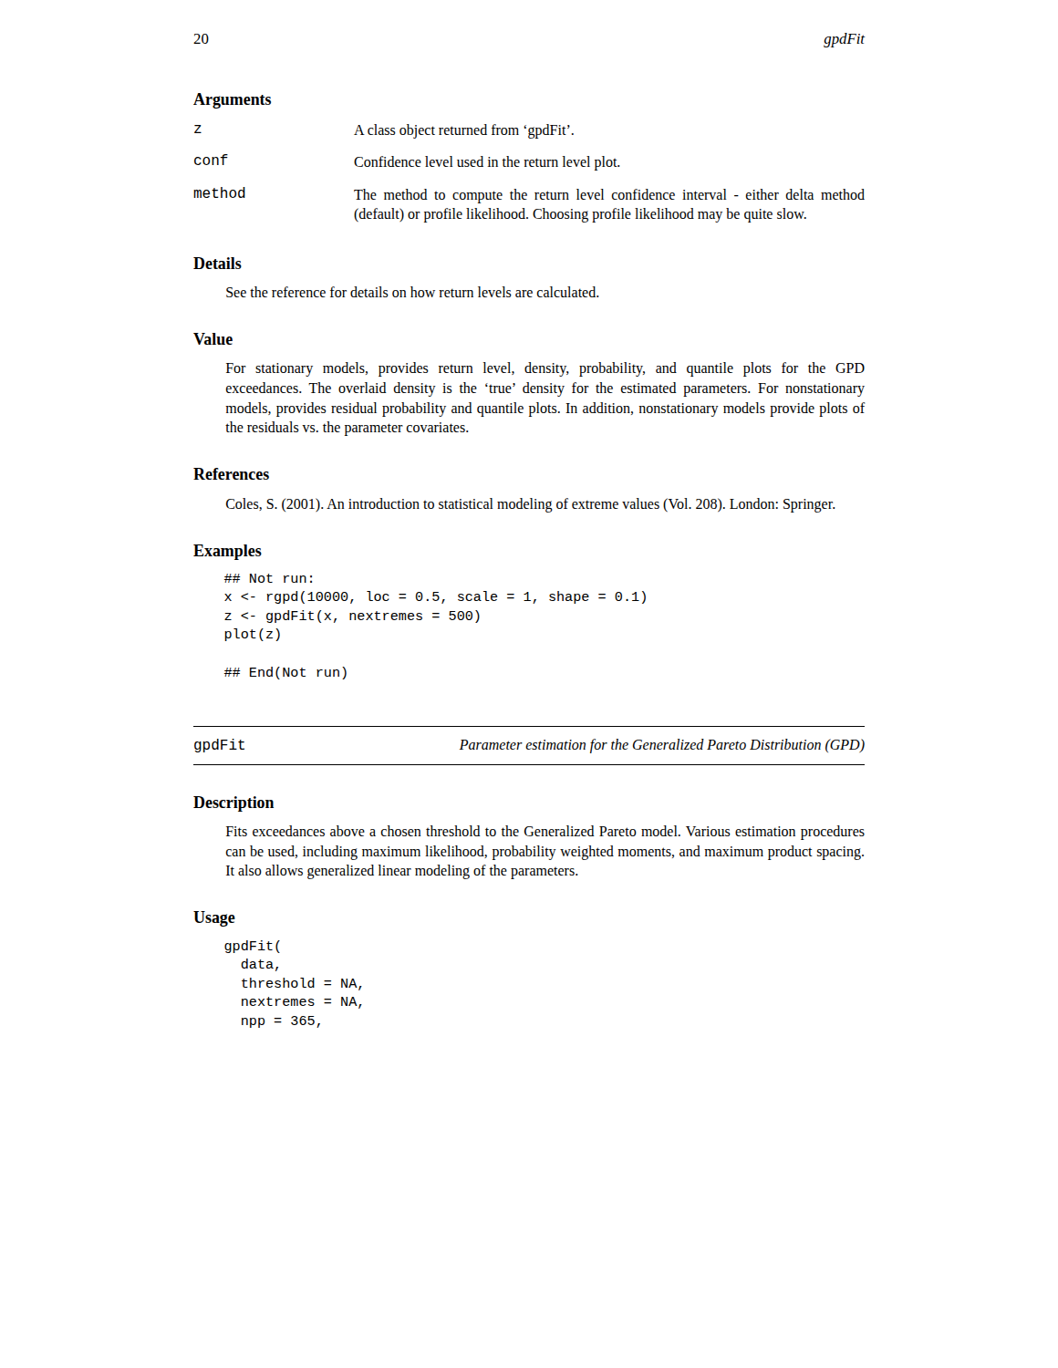20 gpdFit
Arguments
z
A class object returned from ‘gpdFit’.
conf
Confidence level used in the return level plot.
method
The method to compute the return level confidence interval - either delta method (default) or profile likelihood. Choosing profile likelihood may be quite slow.
Details
See the reference for details on how return levels are calculated.
Value
For stationary models, provides return level, density, probability, and quantile plots for the GPD exceedances. The overlaid density is the ‘true’ density for the estimated parameters. For nonstationary models, provides residual probability and quantile plots. In addition, nonstationary models provide plots of the residuals vs. the parameter covariates.
References
Coles, S. (2001). An introduction to statistical modeling of extreme values (Vol. 208). London: Springer.
Examples
## Not run: 
x <- rgpd(10000, loc = 0.5, scale = 1, shape = 0.1)
z <- gpdFit(x, nextremes = 500)
plot(z)

## End(Not run)
gpdFit Parameter estimation for the Generalized Pareto Distribution (GPD)
Description
Fits exceedances above a chosen threshold to the Generalized Pareto model. Various estimation procedures can be used, including maximum likelihood, probability weighted moments, and maximum product spacing. It also allows generalized linear modeling of the parameters.
Usage
gpdFit(
  data,
  threshold = NA,
  nextremes = NA,
  npp = 365,